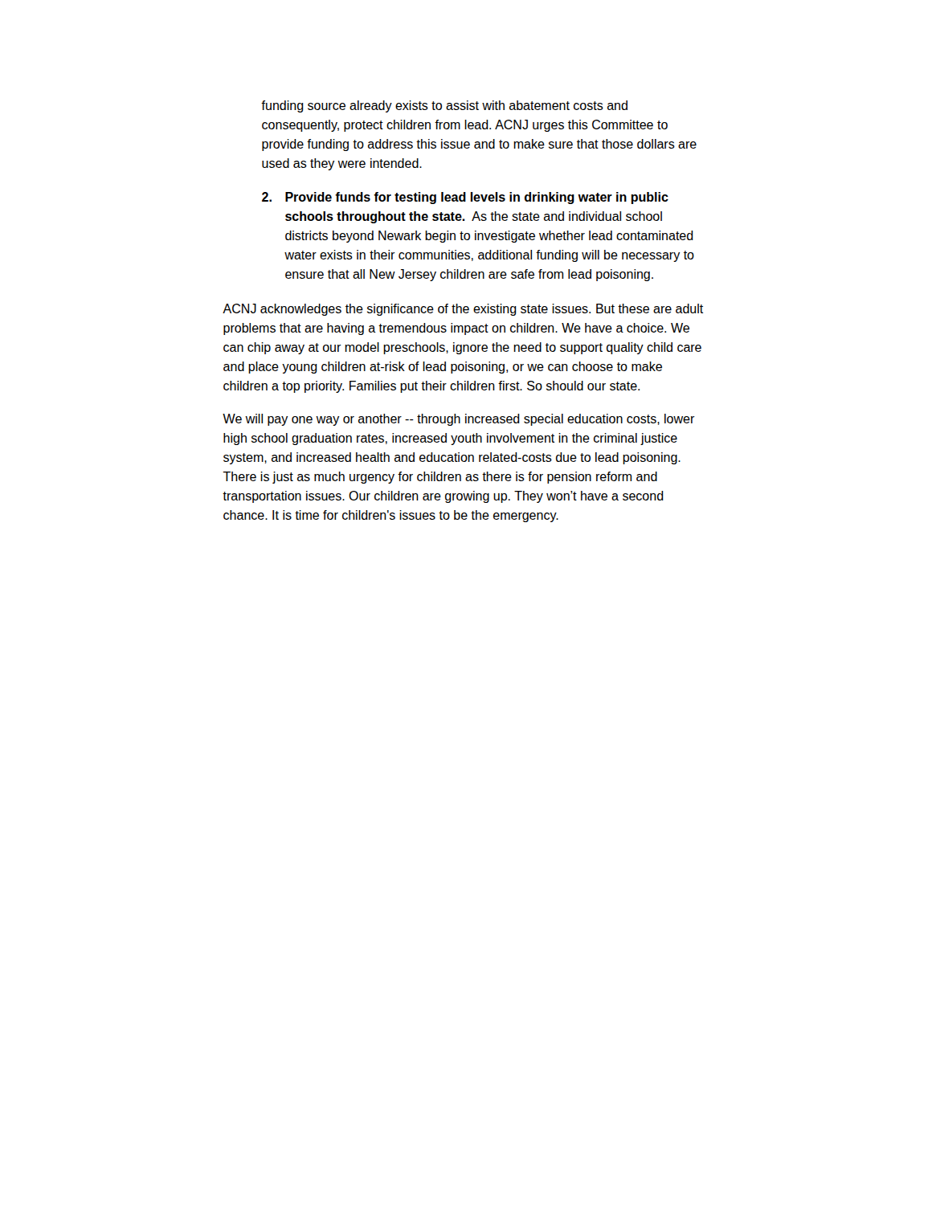funding source already exists to assist with abatement costs and consequently, protect children from lead. ACNJ urges this Committee to provide funding to address this issue and to make sure that those dollars are used as they were intended.
2. Provide funds for testing lead levels in drinking water in public schools throughout the state. As the state and individual school districts beyond Newark begin to investigate whether lead contaminated water exists in their communities, additional funding will be necessary to ensure that all New Jersey children are safe from lead poisoning.
ACNJ acknowledges the significance of the existing state issues. But these are adult problems that are having a tremendous impact on children. We have a choice. We can chip away at our model preschools, ignore the need to support quality child care and place young children at-risk of lead poisoning, or we can choose to make children a top priority. Families put their children first. So should our state.
We will pay one way or another -- through increased special education costs, lower high school graduation rates, increased youth involvement in the criminal justice system, and increased health and education related-costs due to lead poisoning. There is just as much urgency for children as there is for pension reform and transportation issues. Our children are growing up. They won’t have a second chance. It is time for children's issues to be the emergency.